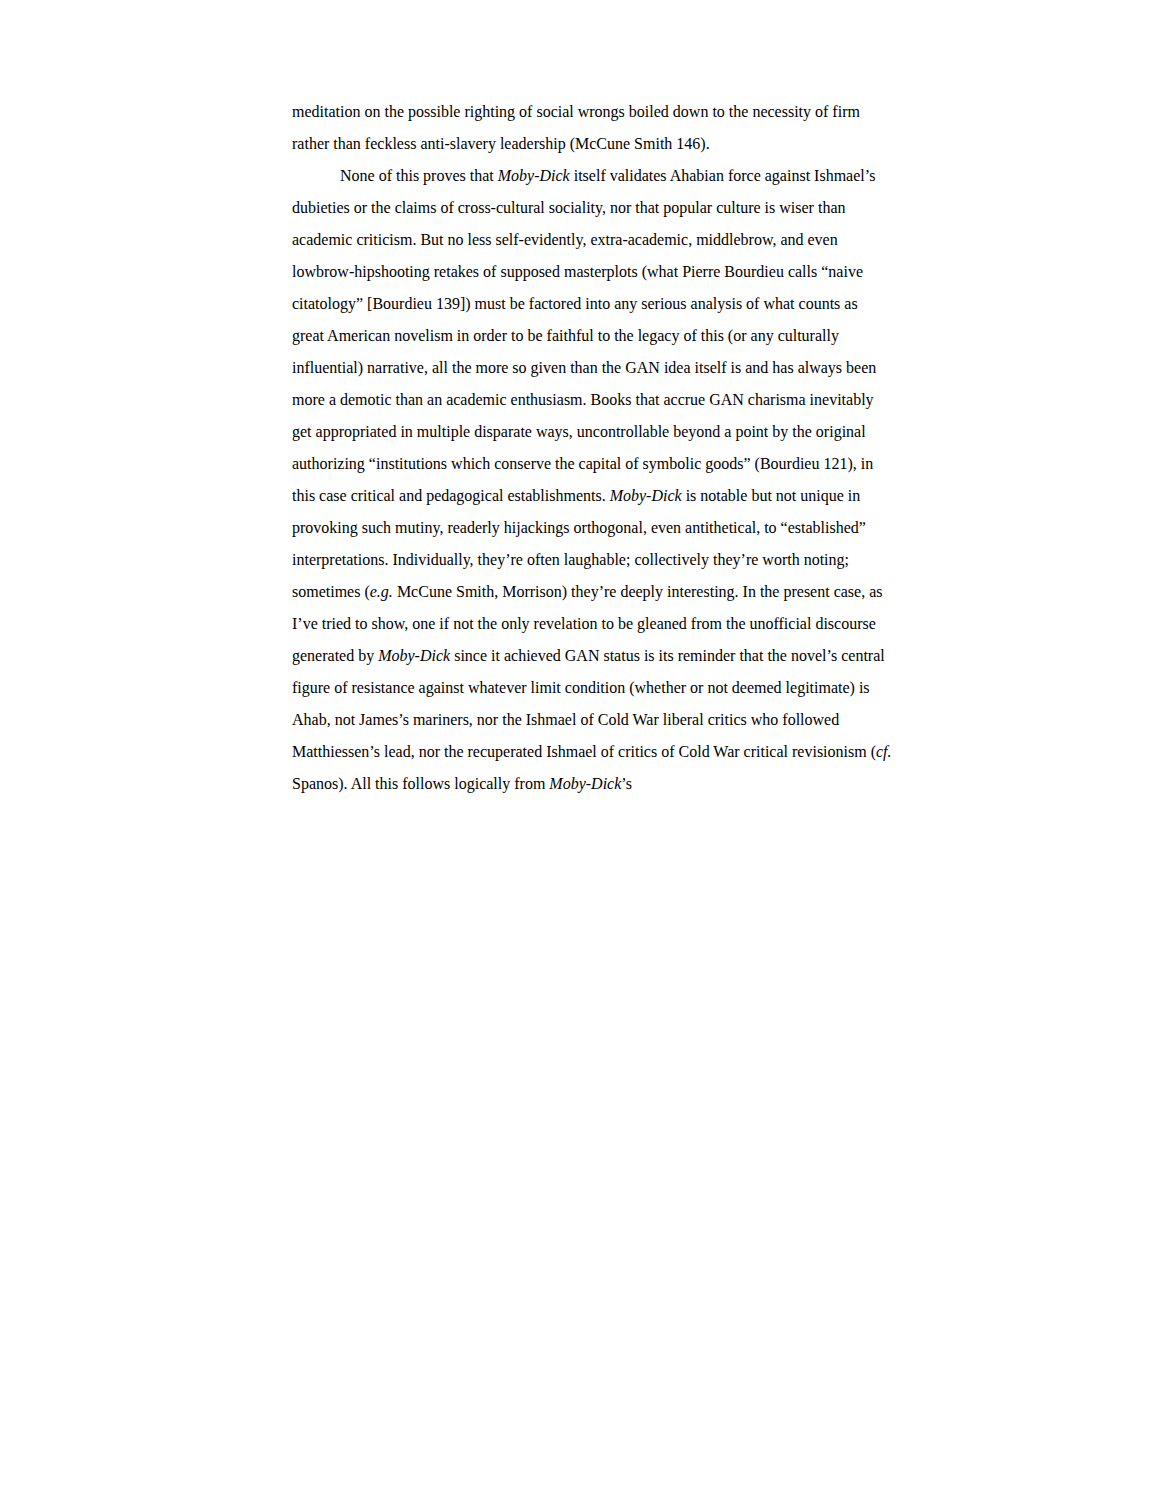meditation on the possible righting of social wrongs boiled down to the necessity of firm rather than feckless anti-slavery leadership (McCune Smith 146).
None of this proves that Moby-Dick itself validates Ahabian force against Ishmael’s dubieties or the claims of cross-cultural sociality, nor that popular culture is wiser than academic criticism. But no less self-evidently, extra-academic, middlebrow, and even lowbrow-hipshooting retakes of supposed masterplots (what Pierre Bourdieu calls “naive citatology” [Bourdieu 139]) must be factored into any serious analysis of what counts as great American novelism in order to be faithful to the legacy of this (or any culturally influential) narrative, all the more so given than the GAN idea itself is and has always been more a demotic than an academic enthusiasm. Books that accrue GAN charisma inevitably get appropriated in multiple disparate ways, uncontrollable beyond a point by the original authorizing “institutions which conserve the capital of symbolic goods” (Bourdieu 121), in this case critical and pedagogical establishments. Moby-Dick is notable but not unique in provoking such mutiny, readerly hijackings orthogonal, even antithetical, to “established” interpretations. Individually, they’re often laughable; collectively they’re worth noting; sometimes (e.g. McCune Smith, Morrison) they’re deeply interesting. In the present case, as I’ve tried to show, one if not the only revelation to be gleaned from the unofficial discourse generated by Moby-Dick since it achieved GAN status is its reminder that the novel’s central figure of resistance against whatever limit condition (whether or not deemed legitimate) is Ahab, not James’s mariners, nor the Ishmael of Cold War liberal critics who followed Matthiessen’s lead, nor the recuperated Ishmael of critics of Cold War critical revisionism (cf. Spanos). All this follows logically from Moby-Dick’s